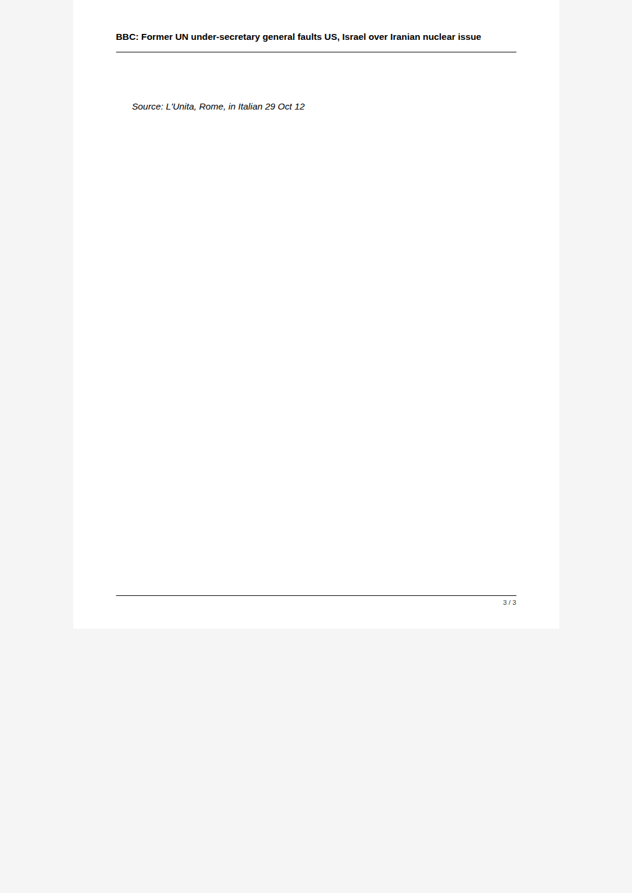BBC: Former UN under-secretary general faults US, Israel over Iranian nuclear issue
Source: L'Unita, Rome, in Italian 29 Oct 12
3 / 3